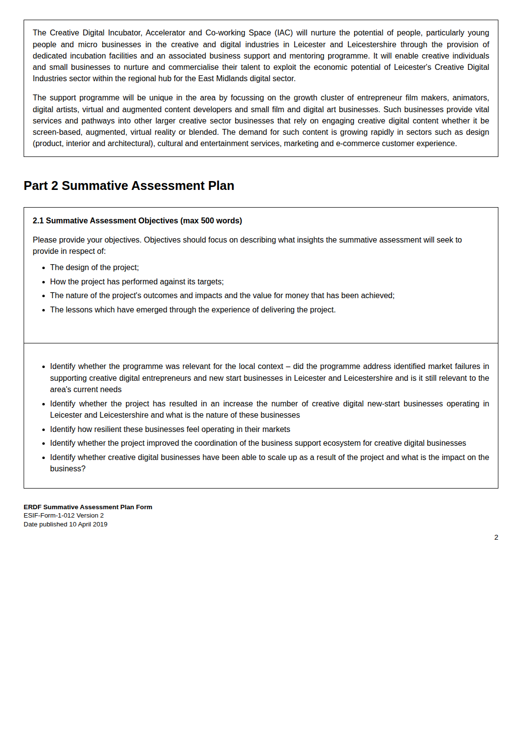The Creative Digital Incubator, Accelerator and Co-working Space (IAC) will nurture the potential of people, particularly young people and micro businesses in the creative and digital industries in Leicester and Leicestershire through the provision of dedicated incubation facilities and an associated business support and mentoring programme. It will enable creative individuals and small businesses to nurture and commercialise their talent to exploit the economic potential of Leicester's Creative Digital Industries sector within the regional hub for the East Midlands digital sector.
The support programme will be unique in the area by focussing on the growth cluster of entrepreneur film makers, animators, digital artists, virtual and augmented content developers and small film and digital art businesses. Such businesses provide vital services and pathways into other larger creative sector businesses that rely on engaging creative digital content whether it be screen-based, augmented, virtual reality or blended. The demand for such content is growing rapidly in sectors such as design (product, interior and architectural), cultural and entertainment services, marketing and e-commerce customer experience.
Part 2 Summative Assessment Plan
2.1 Summative Assessment Objectives (max 500 words)
Please provide your objectives. Objectives should focus on describing what insights the summative assessment will seek to provide in respect of:
The design of the project;
How the project has performed against its targets;
The nature of the project's outcomes and impacts and the value for money that has been achieved;
The lessons which have emerged through the experience of delivering the project.
Identify whether the programme was relevant for the local context – did the programme address identified market failures in supporting creative digital entrepreneurs and new start businesses in Leicester and Leicestershire and is it still relevant to the area's current needs
Identify whether the project has resulted in an increase the number of creative digital new-start businesses operating in Leicester and Leicestershire and what is the nature of these businesses
Identify how resilient these businesses feel operating in their markets
Identify whether the project improved the coordination of the business support ecosystem for creative digital businesses
Identify whether creative digital businesses have been able to scale up as a result of the project and what is the impact on the business?
ERDF Summative Assessment Plan Form
ESIF-Form-1-012 Version 2
Date published 10 April 2019
2